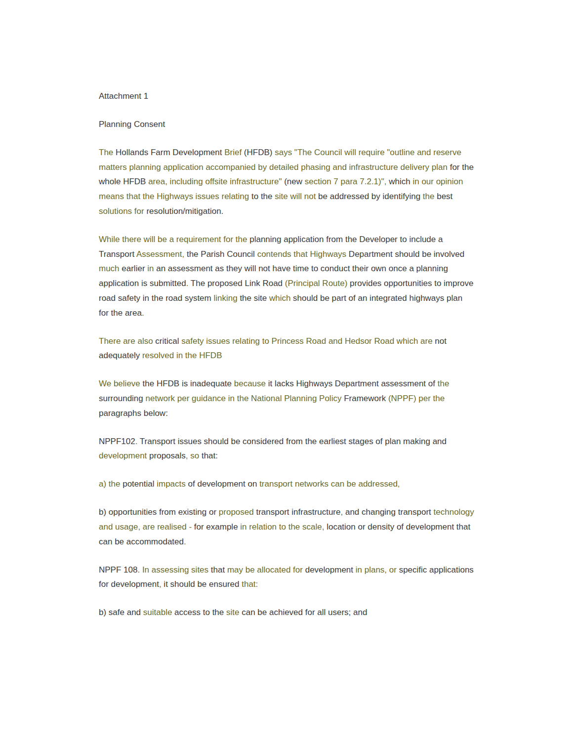Attachment 1
Planning Consent
The Hollands Farm Development Brief (HFDB) says "The Council will require "outline and reserve matters planning application accompanied by detailed phasing and infrastructure delivery plan for the whole HFDB area, including offsite infrastructure" (new section 7 para 7.2.1)", which in our opinion means that the Highways issues relating to the site will not be addressed by identifying the best solutions for resolution/mitigation.
While there will be a requirement for the planning application from the Developer to include a Transport Assessment, the Parish Council contends that Highways Department should be involved much earlier in an assessment as they will not have time to conduct their own once a planning application is submitted. The proposed Link Road (Principal Route) provides opportunities to improve road safety in the road system linking the site which should be part of an integrated highways plan for the area.
There are also critical safety issues relating to Princess Road and Hedsor Road which are not adequately resolved in the HFDB
We believe the HFDB is inadequate because it lacks Highways Department assessment of the surrounding network per guidance in the National Planning Policy Framework (NPPF) per the paragraphs below:
NPPF102. Transport issues should be considered from the earliest stages of plan making and development proposals, so that:
a) the potential impacts of development on transport networks can be addressed,
b) opportunities from existing or proposed transport infrastructure, and changing transport technology and usage, are realised - for example in relation to the scale, location or density of development that can be accommodated.
NPPF 108. In assessing sites that may be allocated for development in plans, or specific applications for development, it should be ensured that:
b) safe and suitable access to the site can be achieved for all users; and